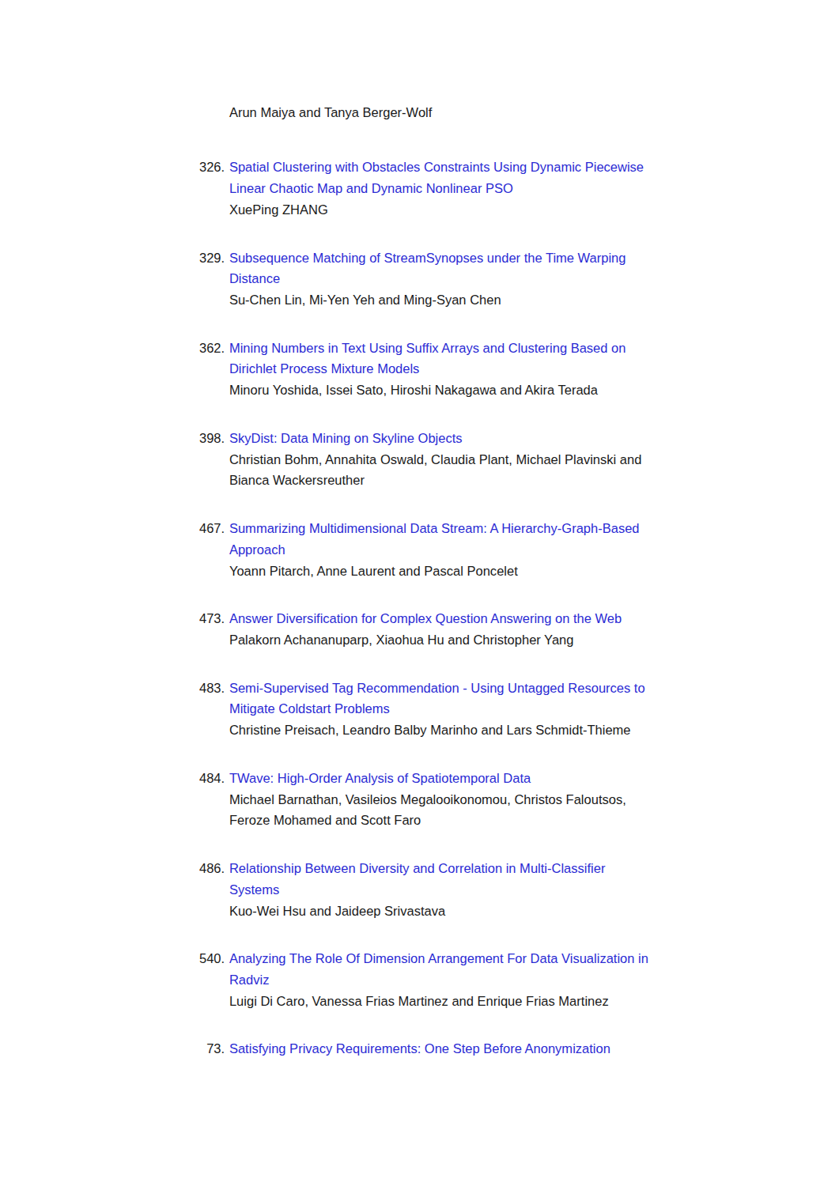Arun Maiya and Tanya Berger-Wolf
326. Spatial Clustering with Obstacles Constraints Using Dynamic Piecewise Linear Chaotic Map and Dynamic Nonlinear PSO XuePing ZHANG
329. Subsequence Matching of StreamSynopses under the Time Warping Distance Su-Chen Lin, Mi-Yen Yeh and Ming-Syan Chen
362. Mining Numbers in Text Using Suffix Arrays and Clustering Based on Dirichlet Process Mixture Models Minoru Yoshida, Issei Sato, Hiroshi Nakagawa and Akira Terada
398. SkyDist: Data Mining on Skyline Objects Christian Bohm, Annahita Oswald, Claudia Plant, Michael Plavinski and Bianca Wackersreuther
467. Summarizing Multidimensional Data Stream: A Hierarchy-Graph-Based Approach Yoann Pitarch, Anne Laurent and Pascal Poncelet
473. Answer Diversification for Complex Question Answering on the Web Palakorn Achananuparp, Xiaohua Hu and Christopher Yang
483. Semi-Supervised Tag Recommendation - Using Untagged Resources to Mitigate Coldstart Problems Christine Preisach, Leandro Balby Marinho and Lars Schmidt-Thieme
484. TWave: High-Order Analysis of Spatiotemporal Data Michael Barnathan, Vasileios Megalooikonomou, Christos Faloutsos, Feroze Mohamed and Scott Faro
486. Relationship Between Diversity and Correlation in Multi-Classifier Systems Kuo-Wei Hsu and Jaideep Srivastava
540. Analyzing The Role Of Dimension Arrangement For Data Visualization in Radviz Luigi Di Caro, Vanessa Frias Martinez and Enrique Frias Martinez
73. Satisfying Privacy Requirements: One Step Before Anonymization